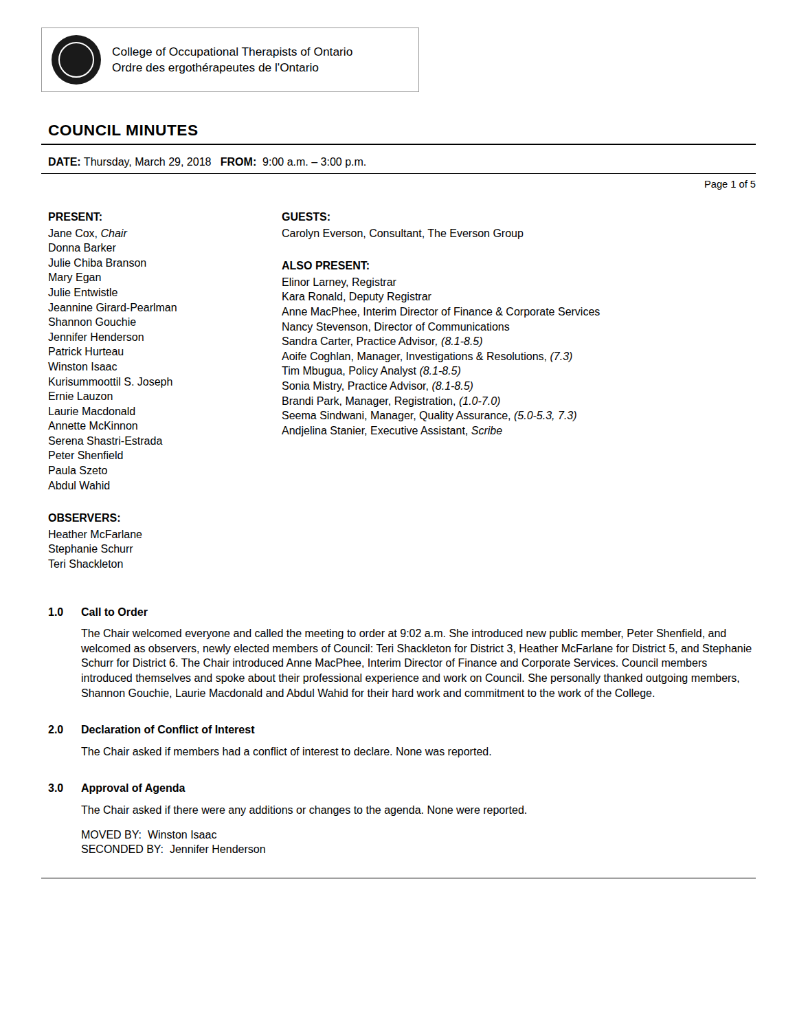College of Occupational Therapists of Ontario
Ordre des ergothérapeutes de l'Ontario
COUNCIL MINUTES
DATE: Thursday, March 29, 2018 FROM: 9:00 a.m. – 3:00 p.m.
Page 1 of 5
PRESENT:
Jane Cox, Chair
Donna Barker
Julie Chiba Branson
Mary Egan
Julie Entwistle
Jeannine Girard-Pearlman
Shannon Gouchie
Jennifer Henderson
Patrick Hurteau
Winston Isaac
Kurisummoottil S. Joseph
Ernie Lauzon
Laurie Macdonald
Annette McKinnon
Serena Shastri-Estrada
Peter Shenfield
Paula Szeto
Abdul Wahid
OBSERVERS:
Heather McFarlane
Stephanie Schurr
Teri Shackleton
GUESTS:
Carolyn Everson, Consultant, The Everson Group
ALSO PRESENT:
Elinor Larney, Registrar
Kara Ronald, Deputy Registrar
Anne MacPhee, Interim Director of Finance & Corporate Services
Nancy Stevenson, Director of Communications
Sandra Carter, Practice Advisor, (8.1-8.5)
Aoife Coghlan, Manager, Investigations & Resolutions, (7.3)
Tim Mbugua, Policy Analyst (8.1-8.5)
Sonia Mistry, Practice Advisor, (8.1-8.5)
Brandi Park, Manager, Registration, (1.0-7.0)
Seema Sindwani, Manager, Quality Assurance, (5.0-5.3, 7.3)
Andjelina Stanier, Executive Assistant, Scribe
1.0
Call to Order
The Chair welcomed everyone and called the meeting to order at 9:02 a.m. She introduced new public member, Peter Shenfield, and welcomed as observers, newly elected members of Council: Teri Shackleton for District 3, Heather McFarlane for District 5, and Stephanie Schurr for District 6. The Chair introduced Anne MacPhee, Interim Director of Finance and Corporate Services. Council members introduced themselves and spoke about their professional experience and work on Council. She personally thanked outgoing members, Shannon Gouchie, Laurie Macdonald and Abdul Wahid for their hard work and commitment to the work of the College.
2.0
Declaration of Conflict of Interest
The Chair asked if members had a conflict of interest to declare. None was reported.
3.0
Approval of Agenda
The Chair asked if there were any additions or changes to the agenda. None were reported.
MOVED BY: Winston Isaac
SECONDED BY: Jennifer Henderson